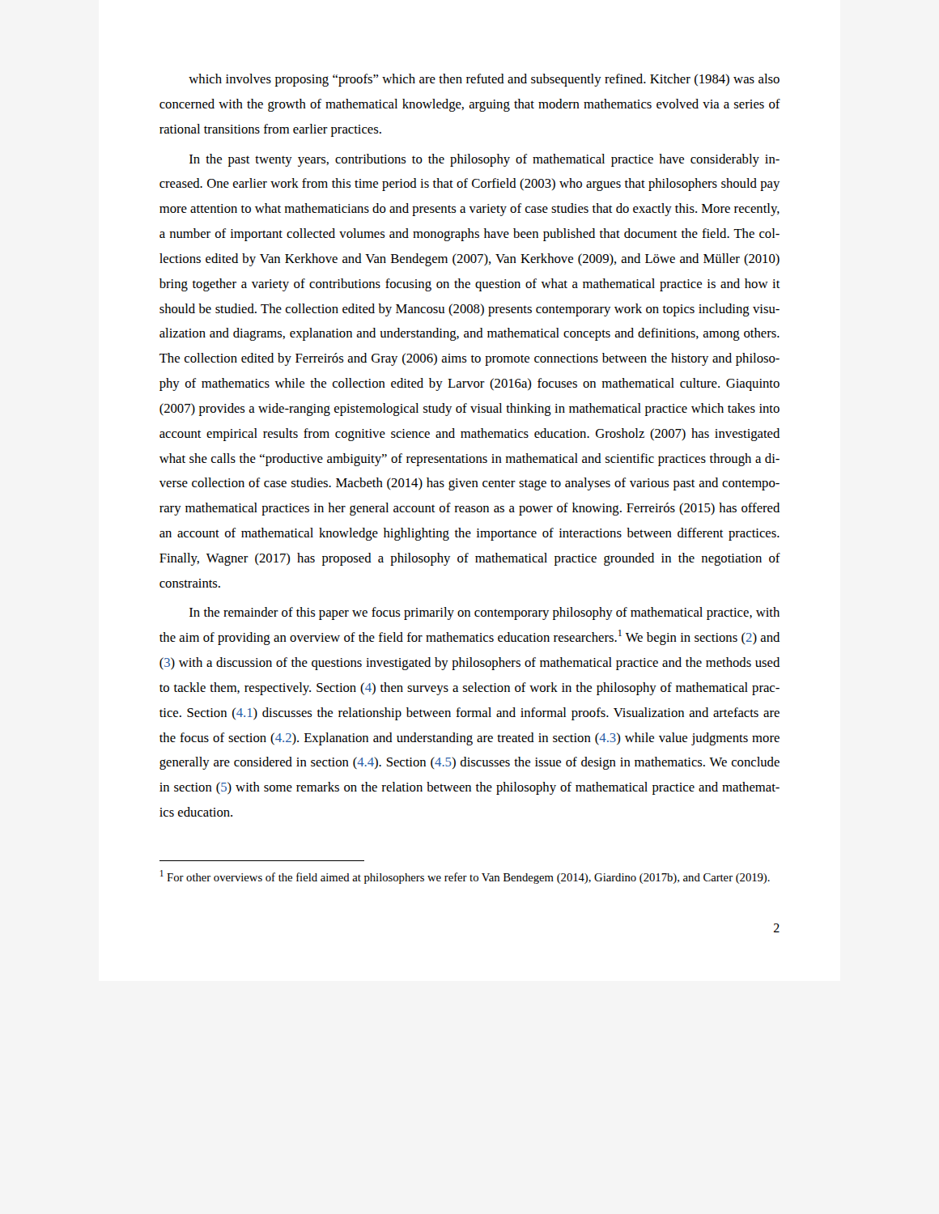which involves proposing “proofs” which are then refuted and subsequently refined. Kitcher (1984) was also concerned with the growth of mathematical knowledge, arguing that modern mathematics evolved via a series of rational transitions from earlier practices.
In the past twenty years, contributions to the philosophy of mathematical practice have considerably increased. One earlier work from this time period is that of Corfield (2003) who argues that philosophers should pay more attention to what mathematicians do and presents a variety of case studies that do exactly this. More recently, a number of important collected volumes and monographs have been published that document the field. The collections edited by Van Kerkhove and Van Bendegem (2007), Van Kerkhove (2009), and Löwe and Müller (2010) bring together a variety of contributions focusing on the question of what a mathematical practice is and how it should be studied. The collection edited by Mancosu (2008) presents contemporary work on topics including visualization and diagrams, explanation and understanding, and mathematical concepts and definitions, among others. The collection edited by Ferreirós and Gray (2006) aims to promote connections between the history and philosophy of mathematics while the collection edited by Larvor (2016a) focuses on mathematical culture. Giaquinto (2007) provides a wide-ranging epistemological study of visual thinking in mathematical practice which takes into account empirical results from cognitive science and mathematics education. Grosholz (2007) has investigated what she calls the “productive ambiguity” of representations in mathematical and scientific practices through a diverse collection of case studies. Macbeth (2014) has given center stage to analyses of various past and contemporary mathematical practices in her general account of reason as a power of knowing. Ferreirós (2015) has offered an account of mathematical knowledge highlighting the importance of interactions between different practices. Finally, Wagner (2017) has proposed a philosophy of mathematical practice grounded in the negotiation of constraints.
In the remainder of this paper we focus primarily on contemporary philosophy of mathematical practice, with the aim of providing an overview of the field for mathematics education researchers.1 We begin in sections (2) and (3) with a discussion of the questions investigated by philosophers of mathematical practice and the methods used to tackle them, respectively. Section (4) then surveys a selection of work in the philosophy of mathematical practice. Section (4.1) discusses the relationship between formal and informal proofs. Visualization and artefacts are the focus of section (4.2). Explanation and understanding are treated in section (4.3) while value judgments more generally are considered in section (4.4). Section (4.5) discusses the issue of design in mathematics. We conclude in section (5) with some remarks on the relation between the philosophy of mathematical practice and mathematics education.
1 For other overviews of the field aimed at philosophers we refer to Van Bendegem (2014), Giardino (2017b), and Carter (2019).
2